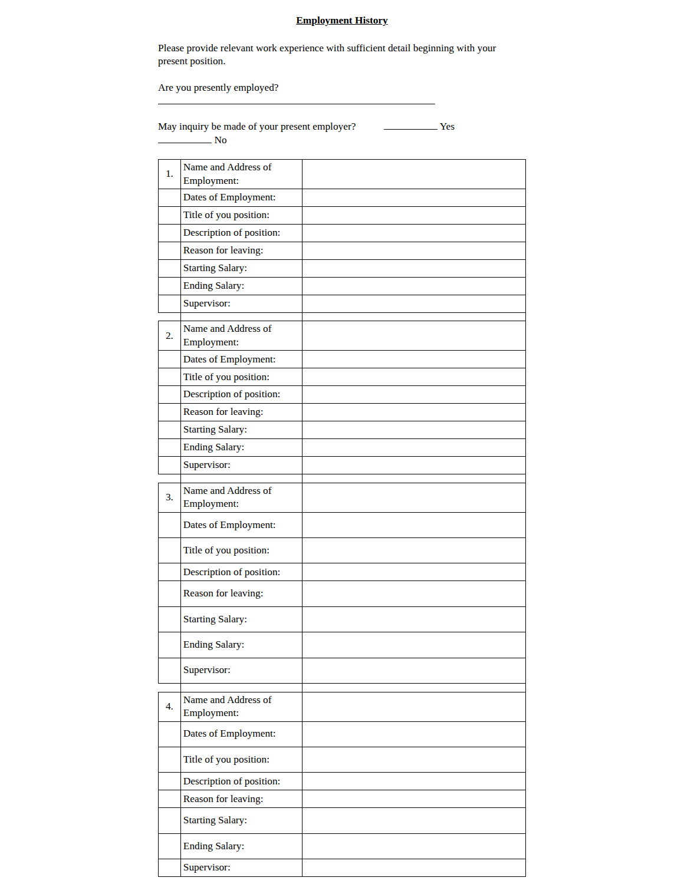Employment History
Please provide relevant work experience with sufficient detail beginning with your present position.
Are you presently employed?
May inquiry be made of your present employer? Yes No
| 1. | Name and Address of Employment: | |
| | Dates of Employment: | |
| | Title of you position: | |
| | Description of position: | |
| | Reason for leaving: | |
| | Starting Salary: | |
| | Ending Salary: | |
| | Supervisor: | |
| 2. | Name and Address of Employment: | |
| | Dates of Employment: | |
| | Title of you position: | |
| | Description of position: | |
| | Reason for leaving: | |
| | Starting Salary: | |
| | Ending Salary: | |
| | Supervisor: | |
| 3. | Name and Address of Employment: | |
| | Dates of Employment: | |
| | Title of you position: | |
| | Description of position: | |
| | Reason for leaving: | |
| | Starting Salary: | |
| | Ending Salary: | |
| | Supervisor: | |
| 4. | Name and Address of Employment: | |
| | Dates of Employment: | |
| | Title of you position: | |
| | Description of position: | |
| | Reason for leaving: | |
| | Starting Salary: | |
| | Ending Salary: | |
| | Supervisor: | |